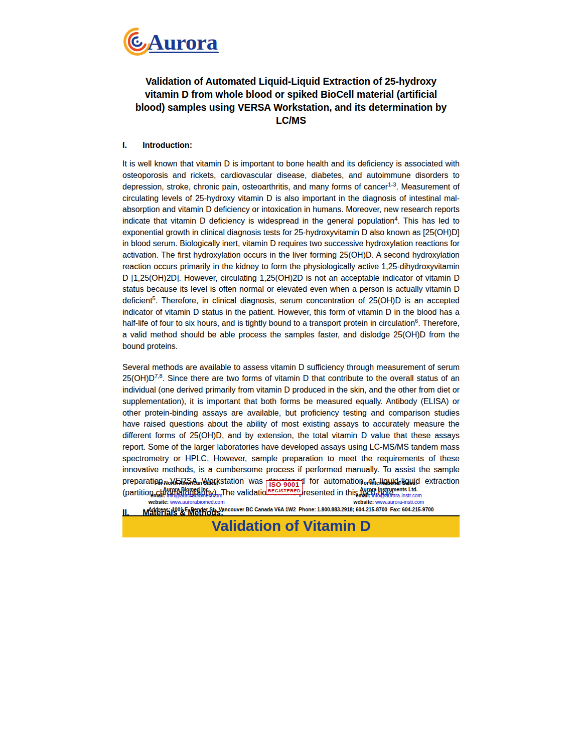Aurora
Validation of Automated Liquid-Liquid Extraction of 25-hydroxy vitamin D from whole blood or spiked BioCell material (artificial blood) samples using VERSA Workstation, and its determination by LC/MS
I. Introduction:
It is well known that vitamin D is important to bone health and its deficiency is associated with osteoporosis and rickets, cardiovascular disease, diabetes, and autoimmune disorders to depression, stroke, chronic pain, osteoarthritis, and many forms of cancer1-3. Measurement of circulating levels of 25-hydroxy vitamin D is also important in the diagnosis of intestinal mal-absorption and vitamin D deficiency or intoxication in humans. Moreover, new research reports indicate that vitamin D deficiency is widespread in the general population4. This has led to exponential growth in clinical diagnosis tests for 25-hydroxyvitamin D also known as [25(OH)D] in blood serum. Biologically inert, vitamin D requires two successive hydroxylation reactions for activation. The first hydroxylation occurs in the liver forming 25(OH)D. A second hydroxylation reaction occurs primarily in the kidney to form the physiologically active 1,25-dihydroxyvitamin D [1,25(OH)2D]. However, circulating 1,25(OH)2D is not an acceptable indicator of vitamin D status because its level is often normal or elevated even when a person is actually vitamin D deficient5. Therefore, in clinical diagnosis, serum concentration of 25(OH)D is an accepted indicator of vitamin D status in the patient. However, this form of vitamin D in the blood has a half-life of four to six hours, and is tightly bound to a transport protein in circulation6. Therefore, a valid method should be able process the samples faster, and dislodge 25(OH)D from the bound proteins.
Several methods are available to assess vitamin D sufficiency through measurement of serum 25(OH)D7,8. Since there are two forms of vitamin D that contribute to the overall status of an individual (one derived primarily from vitamin D produced in the skin, and the other from diet or supplementation), it is important that both forms be measured equally. Antibody (ELISA) or other protein-binding assays are available, but proficiency testing and comparison studies have raised questions about the ability of most existing assays to accurately measure the different forms of 25(OH)D, and by extension, the total vitamin D value that these assays report. Some of the larger laboratories have developed assays using LC-MS/MS tandem mass spectrometry or HPLC. However, sample preparation to meet the requirements of these innovative methods, is a cumbersome process if performed manually. To assist the sample preparation, VERSA Workstation was developed for automation of liquid-liquid extraction (partition chromatography). The validation data is presented in this tech-note.
II. Materials & Methods:
The following materials and protocol were used in the automated process:
| For North American Sales: Aurora Biomed Inc. email: info@aurorabiomed.com website: www.aurorabiomed.com | ISO 9001 REGISTERED | For International Sales: Aurora Instruments Ltd. email: info@aurora-instr.com website: www.aurora-instr.com |
Address: 1001 E. Pender St., Vancouver BC Canada V6A 1W2 Phone: 1.800.883.2918; 604-215-8700 Fax: 604-215-9700
Validation of Vitamin D